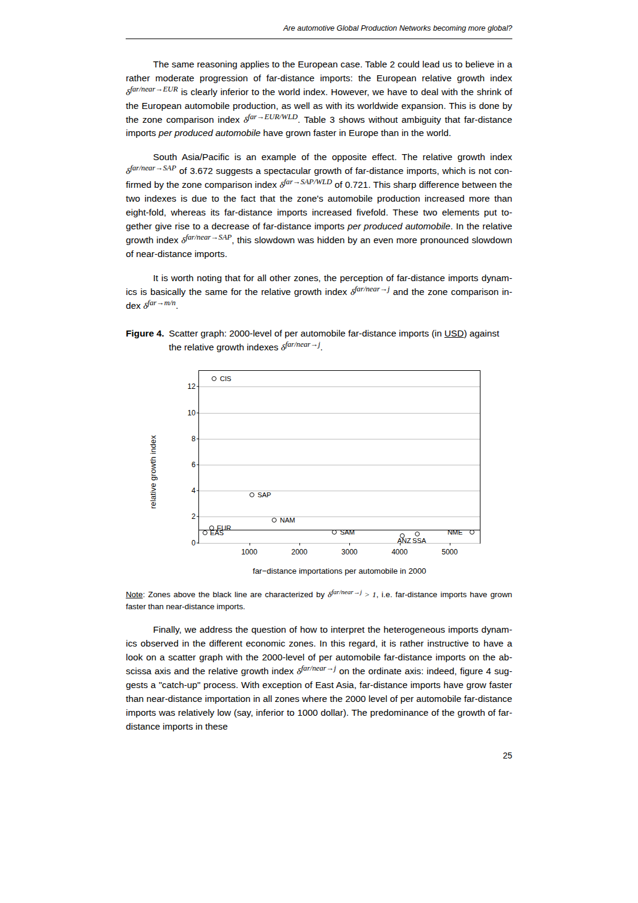Are automotive Global Production Networks becoming more global?
The same reasoning applies to the European case. Table 2 could lead us to believe in a rather moderate progression of far-distance imports: the European relative growth index δfar/near→EUR is clearly inferior to the world index. However, we have to deal with the shrink of the European automobile production, as well as with its worldwide expansion. This is done by the zone comparison index δfar→EUR/WLD. Table 3 shows without ambiguity that far-distance imports per produced automobile have grown faster in Europe than in the world.
South Asia/Pacific is an example of the opposite effect. The relative growth index δfar/near→SAP of 3.672 suggests a spectacular growth of far-distance imports, which is not confirmed by the zone comparison index δfar→SAP/WLD of 0.721. This sharp difference between the two indexes is due to the fact that the zone's automobile production increased more than eight-fold, whereas its far-distance imports increased fivefold. These two elements put together give rise to a decrease of far-distance imports per produced automobile. In the relative growth index δfar/near→SAP, this slowdown was hidden by an even more pronounced slowdown of near-distance imports.
It is worth noting that for all other zones, the perception of far-distance imports dynamics is basically the same for the relative growth index δfar/near→j and the zone comparison index δfar→m/n.
Figure 4. Scatter graph: 2000-level of per automobile far-distance imports (in USD) against the relative growth indexes δfar/near→j.
relative growth index
0
2
4
6
8
10
12
1000
2000
3000
4000
5000
CIS
SAP
NAM
EUR
EAS
SAM
ANZ
SSA
NME
far−distance importations per automobile in 2000
Note: Zones above the black line are characterized by δfar/near→j > 1, i.e. far-distance imports have grown faster than near-distance imports.
Finally, we address the question of how to interpret the heterogeneous imports dynamics observed in the different economic zones. In this regard, it is rather instructive to have a look on a scatter graph with the 2000-level of per automobile far-distance imports on the abscissa axis and the relative growth index δfar/near→j on the ordinate axis: indeed, figure 4 suggests a "catch-up" process. With exception of East Asia, far-distance imports have grow faster than near-distance importation in all zones where the 2000 level of per automobile far-distance imports was relatively low (say, inferior to 1000 dollar). The predominance of the growth of far-distance imports in these
25